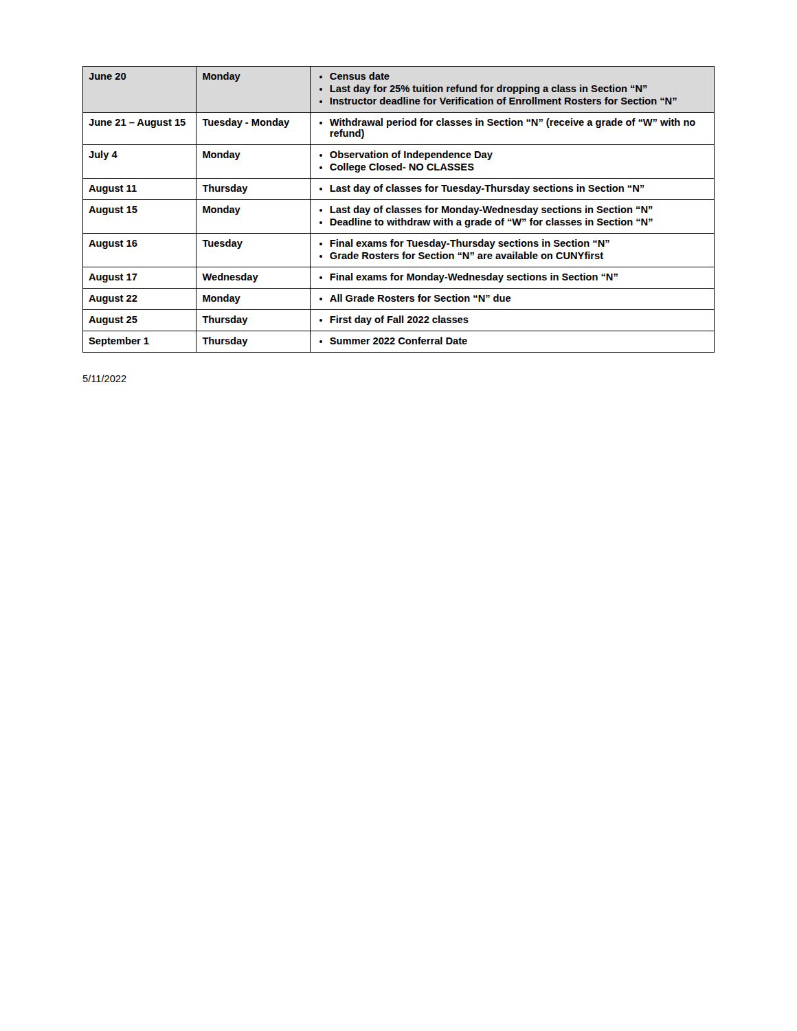| June 20 | Monday | Census date Last day for 25% tuition refund for dropping a class in Section “N” Instructor deadline for Verification of Enrollment Rosters for Section “N” |
| June 21 – August 15 | Tuesday - Monday | Withdrawal period for classes in Section “N” (receive a grade of “W” with no refund) |
| July 4 | Monday | Observation of Independence Day College Closed- NO CLASSES |
| August 11 | Thursday | Last day of classes for Tuesday-Thursday sections in Section “N” |
| August 15 | Monday | Last day of classes for Monday-Wednesday sections in Section “N” Deadline to withdraw with a grade of “W” for classes in Section “N” |
| August 16 | Tuesday | Final exams for Tuesday-Thursday sections in Section “N” Grade Rosters for Section “N” are available on CUNYfirst |
| August 17 | Wednesday | Final exams for Monday-Wednesday sections in Section “N” |
| August 22 | Monday | All Grade Rosters for Section “N” due |
| August 25 | Thursday | First day of Fall 2022 classes |
| September 1 | Thursday | Summer 2022 Conferral Date |
5/11/2022